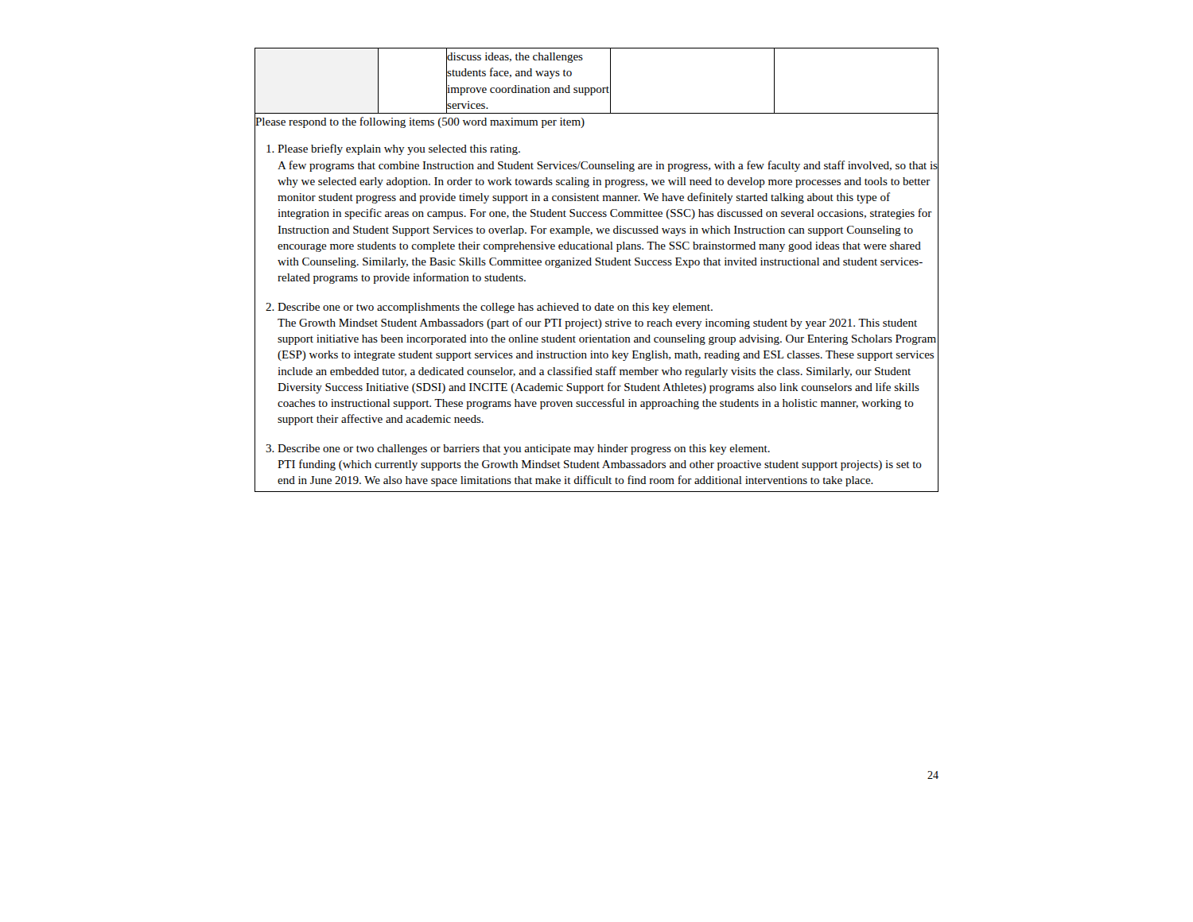| | | discuss ideas, the challenges students face, and ways to improve coordination and support services. | | |
| Please respond to the following items (500 word maximum per item) Please briefly explain why you selected this rating. A few programs that combine Instruction and Student Services/Counseling are in progress, with a few faculty and staff involved, so that is why we selected early adoption. In order to work towards scaling in progress, we will need to develop more processes and tools to better monitor student progress and provide timely support in a consistent manner. We have definitely started talking about this type of integration in specific areas on campus. For one, the Student Success Committee (SSC) has discussed on several occasions, strategies for Instruction and Student Support Services to overlap. For example, we discussed ways in which Instruction can support Counseling to encourage more students to complete their comprehensive educational plans. The SSC brainstormed many good ideas that were shared with Counseling. Similarly, the Basic Skills Committee organized Student Success Expo that invited instructional and student services-related programs to provide information to students. Describe one or two accomplishments the college has achieved to date on this key element. The Growth Mindset Student Ambassadors (part of our PTI project) strive to reach every incoming student by year 2021. This student support initiative has been incorporated into the online student orientation and counseling group advising. Our Entering Scholars Program (ESP) works to integrate student support services and instruction into key English, math, reading and ESL classes. These support services include an embedded tutor, a dedicated counselor, and a classified staff member who regularly visits the class. Similarly, our Student Diversity Success Initiative (SDSI) and INCITE (Academic Support for Student Athletes) programs also link counselors and life skills coaches to instructional support. These programs have proven successful in approaching the students in a holistic manner, working to support their affective and academic needs. Describe one or two challenges or barriers that you anticipate may hinder progress on this key element. PTI funding (which currently supports the Growth Mindset Student Ambassadors and other proactive student support projects) is set to end in June 2019. We also have space limitations that make it difficult to find room for additional interventions to take place. |
24